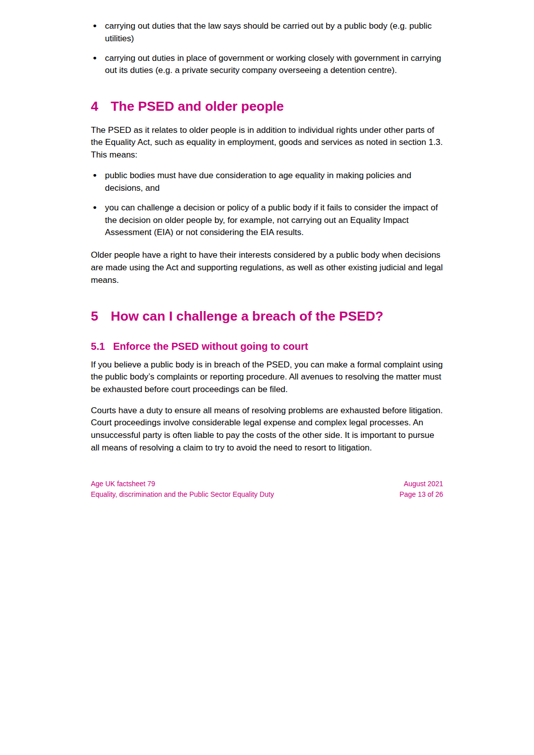carrying out duties that the law says should be carried out by a public body (e.g. public utilities)
carrying out duties in place of government or working closely with government in carrying out its duties (e.g. a private security company overseeing a detention centre).
4 The PSED and older people
The PSED as it relates to older people is in addition to individual rights under other parts of the Equality Act, such as equality in employment, goods and services as noted in section 1.3. This means:
public bodies must have due consideration to age equality in making policies and decisions, and
you can challenge a decision or policy of a public body if it fails to consider the impact of the decision on older people by, for example, not carrying out an Equality Impact Assessment (EIA) or not considering the EIA results.
Older people have a right to have their interests considered by a public body when decisions are made using the Act and supporting regulations, as well as other existing judicial and legal means.
5 How can I challenge a breach of the PSED?
5.1 Enforce the PSED without going to court
If you believe a public body is in breach of the PSED, you can make a formal complaint using the public body’s complaints or reporting procedure. All avenues to resolving the matter must be exhausted before court proceedings can be filed.
Courts have a duty to ensure all means of resolving problems are exhausted before litigation. Court proceedings involve considerable legal expense and complex legal processes. An unsuccessful party is often liable to pay the costs of the other side. It is important to pursue all means of resolving a claim to try to avoid the need to resort to litigation.
| Age UK factsheet 79 | August 2021 |
| Equality, discrimination and the Public Sector Equality Duty | Page 13 of 26 |